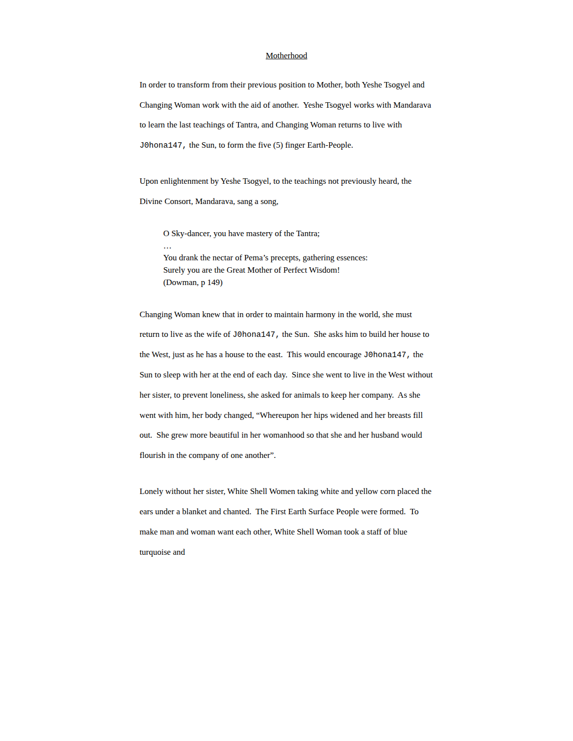Motherhood
In order to transform from their previous position to Mother, both Yeshe Tsogyel and Changing Woman work with the aid of another. Yeshe Tsogyel works with Mandarava to learn the last teachings of Tantra, and Changing Woman returns to live with J0hona147, the Sun, to form the five (5) finger Earth-People.
Upon enlightenment by Yeshe Tsogyel, to the teachings not previously heard, the Divine Consort, Mandarava, sang a song,
O Sky-dancer, you have mastery of the Tantra;
…
You drank the nectar of Pema’s precepts, gathering essences:
Surely you are the Great Mother of Perfect Wisdom!
(Dowman, p 149)
Changing Woman knew that in order to maintain harmony in the world, she must return to live as the wife of J0hona147, the Sun. She asks him to build her house to the West, just as he has a house to the east. This would encourage J0hona147, the Sun to sleep with her at the end of each day. Since she went to live in the West without her sister, to prevent loneliness, she asked for animals to keep her company. As she went with him, her body changed, “Whereupon her hips widened and her breasts fill out. She grew more beautiful in her womanhood so that she and her husband would flourish in the company of one another”.
Lonely without her sister, White Shell Women taking white and yellow corn placed the ears under a blanket and chanted. The First Earth Surface People were formed. To make man and woman want each other, White Shell Woman took a staff of blue turquoise and